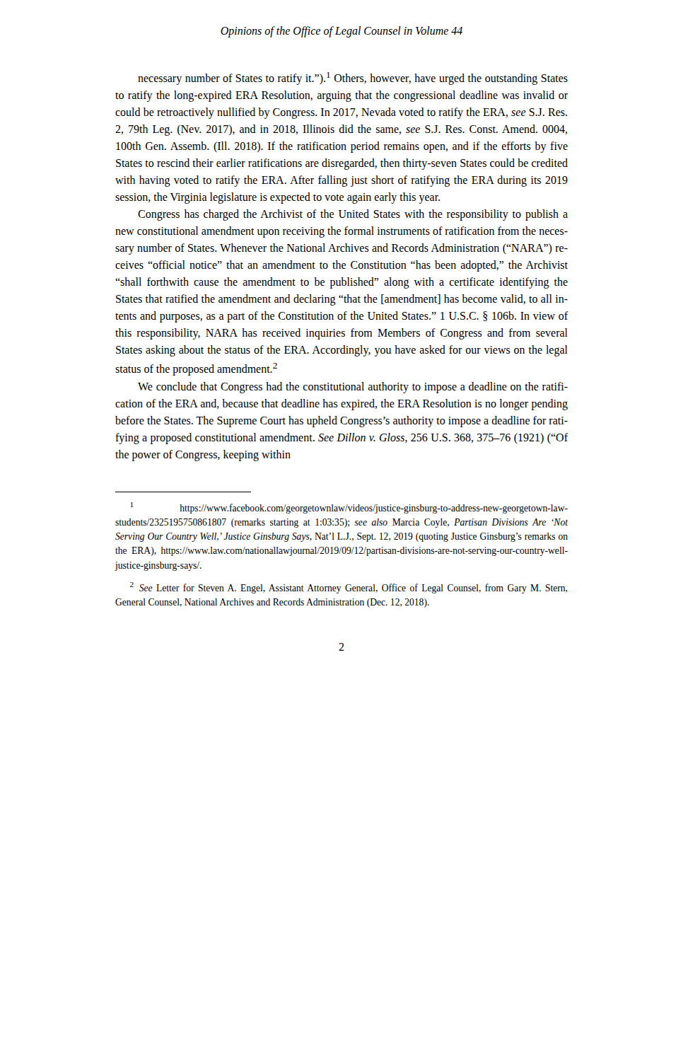Opinions of the Office of Legal Counsel in Volume 44
necessary number of States to ratify it.”).1 Others, however, have urged the outstanding States to ratify the long-expired ERA Resolution, arguing that the congressional deadline was invalid or could be retroactively nullified by Congress. In 2017, Nevada voted to ratify the ERA, see S.J. Res. 2, 79th Leg. (Nev. 2017), and in 2018, Illinois did the same, see S.J. Res. Const. Amend. 0004, 100th Gen. Assemb. (Ill. 2018). If the ratification period remains open, and if the efforts by five States to rescind their earlier ratifications are disregarded, then thirty-seven States could be credited with having voted to ratify the ERA. After falling just short of ratifying the ERA during its 2019 session, the Virginia legislature is expected to vote again early this year.
Congress has charged the Archivist of the United States with the responsibility to publish a new constitutional amendment upon receiving the formal instruments of ratification from the necessary number of States. Whenever the National Archives and Records Administration (“NARA”) receives “official notice” that an amendment to the Constitution “has been adopted,” the Archivist “shall forthwith cause the amendment to be published” along with a certificate identifying the States that ratified the amendment and declaring “that the [amendment] has become valid, to all intents and purposes, as a part of the Constitution of the United States.” 1 U.S.C. § 106b. In view of this responsibility, NARA has received inquiries from Members of Congress and from several States asking about the status of the ERA. Accordingly, you have asked for our views on the legal status of the proposed amendment.2
We conclude that Congress had the constitutional authority to impose a deadline on the ratification of the ERA and, because that deadline has expired, the ERA Resolution is no longer pending before the States. The Supreme Court has upheld Congress’s authority to impose a deadline for ratifying a proposed constitutional amendment. See Dillon v. Gloss, 256 U.S. 368, 375–76 (1921) (“Of the power of Congress, keeping within
1 https://www.facebook.com/georgetownlaw/videos/justice-ginsburg-to-address-new-georgetown-law-students/2325195750861807 (remarks starting at 1:03:35); see also Marcia Coyle, Partisan Divisions Are ‘Not Serving Our Country Well,’ Justice Ginsburg Says, Nat’l L.J., Sept. 12, 2019 (quoting Justice Ginsburg’s remarks on the ERA), https://www.law.com/nationallawjournal/2019/09/12/partisan-divisions-are-not-serving-our-country-well-justice-ginsburg-says/.
2 See Letter for Steven A. Engel, Assistant Attorney General, Office of Legal Counsel, from Gary M. Stern, General Counsel, National Archives and Records Administration (Dec. 12, 2018).
2